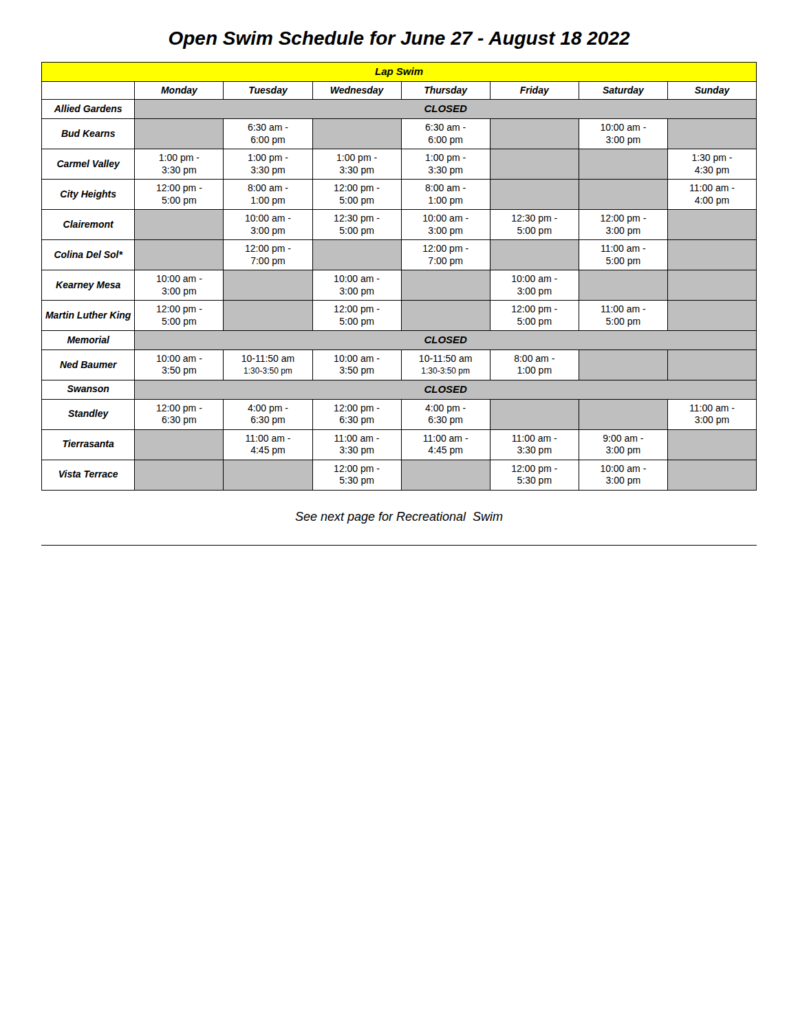Open Swim Schedule for June 27 - August 18 2022
| Lap Swim |
| | Monday | Tuesday | Wednesday | Thursday | Friday | Saturday | Sunday |
| Allied Gardens | CLOSED |
| Bud Kearns | | 6:30 am - 6:00 pm | | 6:30 am - 6:00 pm | | 10:00 am - 3:00 pm | |
| Carmel Valley | 1:00 pm - 3:30 pm | 1:00 pm - 3:30 pm | 1:00 pm - 3:30 pm | 1:00 pm - 3:30 pm | | | 1:30 pm - 4:30 pm |
| City Heights | 12:00 pm - 5:00 pm | 8:00 am - 1:00 pm | 12:00 pm - 5:00 pm | 8:00 am - 1:00 pm | | | 11:00 am - 4:00 pm |
| Clairemont | | 10:00 am - 3:00 pm | 12:30 pm - 5:00 pm | 10:00 am - 3:00 pm | 12:30 pm - 5:00 pm | 12:00 pm - 3:00 pm | |
| Colina Del Sol* | | 12:00 pm - 7:00 pm | | 12:00 pm - 7:00 pm | | 11:00 am - 5:00 pm | |
| Kearney Mesa | 10:00 am - 3:00 pm | | 10:00 am - 3:00 pm | | 10:00 am - 3:00 pm | | |
| Martin Luther King | 12:00 pm - 5:00 pm | | 12:00 pm - 5:00 pm | | 12:00 pm - 5:00 pm | 11:00 am - 5:00 pm | |
| Memorial | CLOSED |
| Ned Baumer | 10:00 am - 3:50 pm | 10-11:50 am 1:30-3:50 pm | 10:00 am - 3:50 pm | 10-11:50 am 1:30-3:50 pm | 8:00 am - 1:00 pm | | |
| Swanson | CLOSED |
| Standley | 12:00 pm - 6:30 pm | 4:00 pm - 6:30 pm | 12:00 pm - 6:30 pm | 4:00 pm - 6:30 pm | | | 11:00 am - 3:00 pm |
| Tierrasanta | | 11:00 am - 4:45 pm | 11:00 am - 3:30 pm | 11:00 am - 4:45 pm | 11:00 am - 3:30 pm | 9:00 am - 3:00 pm | |
| Vista Terrace | | | 12:00 pm - 5:30 pm | | 12:00 pm - 5:30 pm | 10:00 am - 3:00 pm | |
See next page for Recreational Swim